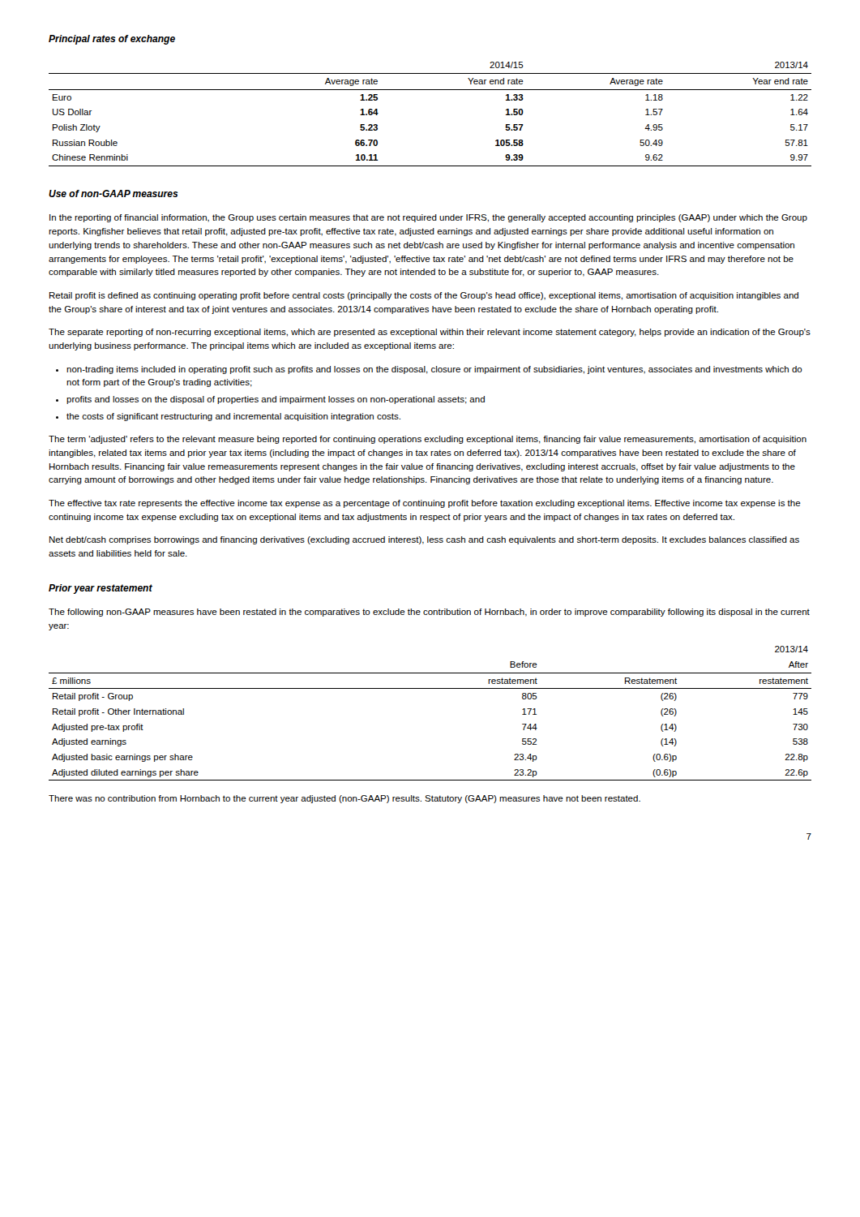Principal rates of exchange
| | 2014/15 | 2013/14 |
| --- | --- | --- |
| | Average rate | Year end rate | Average rate | Year end rate |
| Euro | 1.25 | 1.33 | 1.18 | 1.22 |
| US Dollar | 1.64 | 1.50 | 1.57 | 1.64 |
| Polish Zloty | 5.23 | 5.57 | 4.95 | 5.17 |
| Russian Rouble | 66.70 | 105.58 | 50.49 | 57.81 |
| Chinese Renminbi | 10.11 | 9.39 | 9.62 | 9.97 |
Use of non-GAAP measures
In the reporting of financial information, the Group uses certain measures that are not required under IFRS, the generally accepted accounting principles (GAAP) under which the Group reports. Kingfisher believes that retail profit, adjusted pre-tax profit, effective tax rate, adjusted earnings and adjusted earnings per share provide additional useful information on underlying trends to shareholders. These and other non-GAAP measures such as net debt/cash are used by Kingfisher for internal performance analysis and incentive compensation arrangements for employees. The terms 'retail profit', 'exceptional items', 'adjusted', 'effective tax rate' and 'net debt/cash' are not defined terms under IFRS and may therefore not be comparable with similarly titled measures reported by other companies. They are not intended to be a substitute for, or superior to, GAAP measures.
Retail profit is defined as continuing operating profit before central costs (principally the costs of the Group's head office), exceptional items, amortisation of acquisition intangibles and the Group's share of interest and tax of joint ventures and associates. 2013/14 comparatives have been restated to exclude the share of Hornbach operating profit.
The separate reporting of non-recurring exceptional items, which are presented as exceptional within their relevant income statement category, helps provide an indication of the Group's underlying business performance. The principal items which are included as exceptional items are:
non-trading items included in operating profit such as profits and losses on the disposal, closure or impairment of subsidiaries, joint ventures, associates and investments which do not form part of the Group's trading activities;
profits and losses on the disposal of properties and impairment losses on non-operational assets; and
the costs of significant restructuring and incremental acquisition integration costs.
The term 'adjusted' refers to the relevant measure being reported for continuing operations excluding exceptional items, financing fair value remeasurements, amortisation of acquisition intangibles, related tax items and prior year tax items (including the impact of changes in tax rates on deferred tax). 2013/14 comparatives have been restated to exclude the share of Hornbach results. Financing fair value remeasurements represent changes in the fair value of financing derivatives, excluding interest accruals, offset by fair value adjustments to the carrying amount of borrowings and other hedged items under fair value hedge relationships. Financing derivatives are those that relate to underlying items of a financing nature.
The effective tax rate represents the effective income tax expense as a percentage of continuing profit before taxation excluding exceptional items. Effective income tax expense is the continuing income tax expense excluding tax on exceptional items and tax adjustments in respect of prior years and the impact of changes in tax rates on deferred tax.
Net debt/cash comprises borrowings and financing derivatives (excluding accrued interest), less cash and cash equivalents and short-term deposits. It excludes balances classified as assets and liabilities held for sale.
Prior year restatement
The following non-GAAP measures have been restated in the comparatives to exclude the contribution of Hornbach, in order to improve comparability following its disposal in the current year:
| | | | 2013/14 |
| --- | --- | --- | --- |
| | Before | | After |
| £ millions | restatement | Restatement | restatement |
| Retail profit - Group | 805 | (26) | 779 |
| Retail profit - Other International | 171 | (26) | 145 |
| Adjusted pre-tax profit | 744 | (14) | 730 |
| Adjusted earnings | 552 | (14) | 538 |
| Adjusted basic earnings per share | 23.4p | (0.6)p | 22.8p |
| Adjusted diluted earnings per share | 23.2p | (0.6)p | 22.6p |
There was no contribution from Hornbach to the current year adjusted (non-GAAP) results. Statutory (GAAP) measures have not been restated.
7